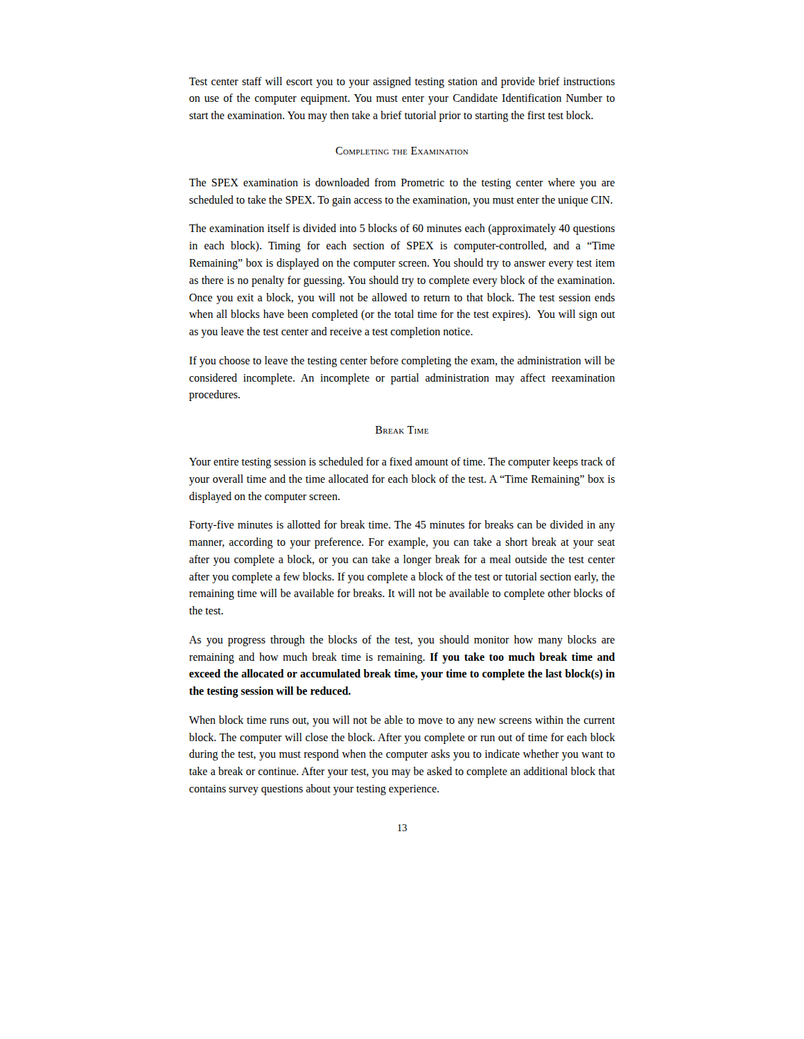Test center staff will escort you to your assigned testing station and provide brief instructions on use of the computer equipment. You must enter your Candidate Identification Number to start the examination. You may then take a brief tutorial prior to starting the first test block.
Completing the Examination
The SPEX examination is downloaded from Prometric to the testing center where you are scheduled to take the SPEX. To gain access to the examination, you must enter the unique CIN.
The examination itself is divided into 5 blocks of 60 minutes each (approximately 40 questions in each block). Timing for each section of SPEX is computer-controlled, and a “Time Remaining” box is displayed on the computer screen. You should try to answer every test item as there is no penalty for guessing. You should try to complete every block of the examination. Once you exit a block, you will not be allowed to return to that block. The test session ends when all blocks have been completed (or the total time for the test expires). You will sign out as you leave the test center and receive a test completion notice.
If you choose to leave the testing center before completing the exam, the administration will be considered incomplete. An incomplete or partial administration may affect reexamination procedures.
Break Time
Your entire testing session is scheduled for a fixed amount of time. The computer keeps track of your overall time and the time allocated for each block of the test. A “Time Remaining” box is displayed on the computer screen.
Forty-five minutes is allotted for break time. The 45 minutes for breaks can be divided in any manner, according to your preference. For example, you can take a short break at your seat after you complete a block, or you can take a longer break for a meal outside the test center after you complete a few blocks. If you complete a block of the test or tutorial section early, the remaining time will be available for breaks. It will not be available to complete other blocks of the test.
As you progress through the blocks of the test, you should monitor how many blocks are remaining and how much break time is remaining. If you take too much break time and exceed the allocated or accumulated break time, your time to complete the last block(s) in the testing session will be reduced.
When block time runs out, you will not be able to move to any new screens within the current block. The computer will close the block. After you complete or run out of time for each block during the test, you must respond when the computer asks you to indicate whether you want to take a break or continue. After your test, you may be asked to complete an additional block that contains survey questions about your testing experience.
13